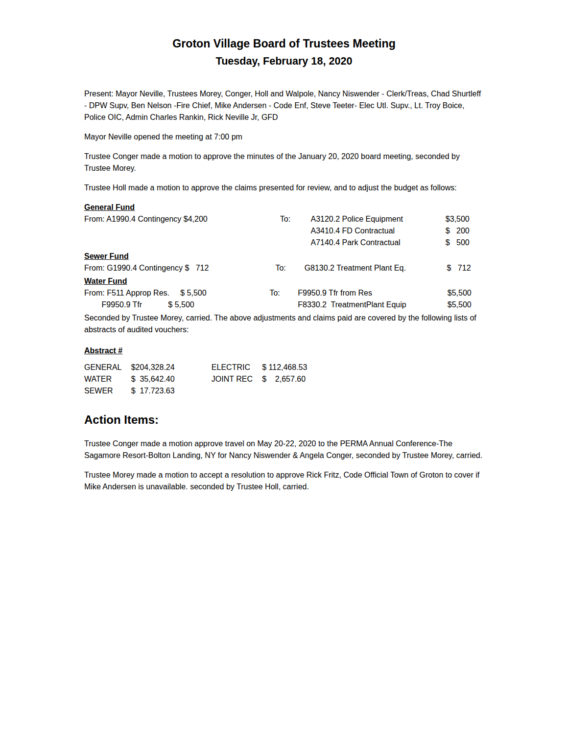Groton Village Board of Trustees Meeting
Tuesday, February 18, 2020
Present: Mayor Neville, Trustees Morey, Conger, Holl and Walpole, Nancy Niswender - Clerk/Treas, Chad Shurtleff - DPW Supv, Ben Nelson -Fire Chief, Mike Andersen - Code Enf, Steve Teeter- Elec Utl. Supv., Lt. Troy Boice, Police OIC, Admin Charles Rankin, Rick Neville Jr, GFD
Mayor Neville opened the meeting at 7:00 pm
Trustee Conger made a motion to approve the minutes of the January 20, 2020 board meeting, seconded by Trustee Morey.
Trustee Holl made a motion to approve the claims presented for review, and to adjust the budget as follows:
General Fund
| From: A1990.4 Contingency $4,200 | To: | A3120.2 Police Equipment | $3,500 |
| | | A3410.4 FD Contractual | $ 200 |
| | | A7140.4 Park Contractual | $ 500 |
Sewer Fund
| From: G1990.4 Contingency $ 712 | To: | G8130.2 Treatment Plant Eq. | $ 712 |
Water Fund
| From: F511 Approp Res. $ 5,500 | To: | F9950.9 Tfr from Res | $5,500 |
| F9950.9 Tfr $ 5,500 | | F8330.2 TreatmentPlant Equip | $5,500 |
Seconded by Trustee Morey, carried. The above adjustments and claims paid are covered by the following lists of abstracts of audited vouchers:
Abstract #
| GENERAL | $204,328.24 | ELECTRIC | $ 112,468.53 |
| WATER | $ 35,642.40 | JOINT REC | $ 2,657.60 |
| SEWER | $ 17.723.63 | | |
Action Items:
Trustee Conger made a motion approve travel on May 20-22, 2020 to the PERMA Annual Conference-The Sagamore Resort-Bolton Landing, NY for Nancy Niswender & Angela Conger, seconded by Trustee Morey, carried.
Trustee Morey made a motion to accept a resolution to approve Rick Fritz, Code Official Town of Groton to cover if Mike Andersen is unavailable. seconded by Trustee Holl, carried.